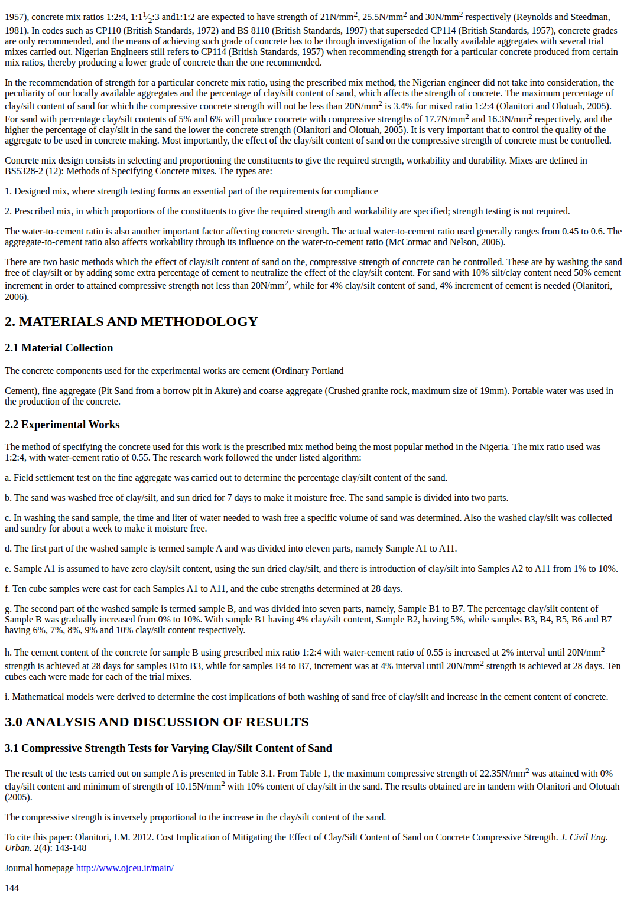1957), concrete mix ratios 1:2:4, 1:11⁄2:3 and1:1:2 are expected to have strength of 21N/mm2, 25.5N/mm2 and 30N/mm2 respectively (Reynolds and Steedman, 1981). In codes such as CP110 (British Standards, 1972) and BS 8110 (British Standards, 1997) that superseded CP114 (British Standards, 1957), concrete grades are only recommended, and the means of achieving such grade of concrete has to be through investigation of the locally available aggregates with several trial mixes carried out. Nigerian Engineers still refers to CP114 (British Standards, 1957) when recommending strength for a particular concrete produced from certain mix ratios, thereby producing a lower grade of concrete than the one recommended.
In the recommendation of strength for a particular concrete mix ratio, using the prescribed mix method, the Nigerian engineer did not take into consideration, the peculiarity of our locally available aggregates and the percentage of clay/silt content of sand, which affects the strength of concrete. The maximum percentage of clay/silt content of sand for which the compressive concrete strength will not be less than 20N/mm2 is 3.4% for mixed ratio 1:2:4 (Olanitori and Olotuah, 2005). For sand with percentage clay/silt contents of 5% and 6% will produce concrete with compressive strengths of 17.7N/mm2 and 16.3N/mm2 respectively, and the higher the percentage of clay/silt in the sand the lower the concrete strength (Olanitori and Olotuah, 2005). It is very important that to control the quality of the aggregate to be used in concrete making. Most importantly, the effect of the clay/silt content of sand on the compressive strength of concrete must be controlled.
Concrete mix design consists in selecting and proportioning the constituents to give the required strength, workability and durability. Mixes are defined in BS5328-2 (12): Methods of Specifying Concrete mixes. The types are:
1. Designed mix, where strength testing forms an essential part of the requirements for compliance
2. Prescribed mix, in which proportions of the constituents to give the required strength and workability are specified; strength testing is not required.
The water-to-cement ratio is also another important factor affecting concrete strength. The actual water-to-cement ratio used generally ranges from 0.45 to 0.6. The aggregate-to-cement ratio also affects workability through its influence on the water-to-cement ratio (McCormac and Nelson, 2006).
There are two basic methods which the effect of clay/silt content of sand on the, compressive strength of concrete can be controlled. These are by washing the sand free of clay/silt or by adding some extra percentage of cement to neutralize the effect of the clay/silt content. For sand with 10% silt/clay content need 50% cement increment in order to attained compressive strength not less than 20N/mm2, while for 4% clay/silt content of sand, 4% increment of cement is needed (Olanitori, 2006).
2. MATERIALS AND METHODOLOGY
2.1 Material Collection
The concrete components used for the experimental works are cement (Ordinary Portland
Cement), fine aggregate (Pit Sand from a borrow pit in Akure) and coarse aggregate (Crushed granite rock, maximum size of 19mm). Portable water was used in the production of the concrete.
2.2 Experimental Works
The method of specifying the concrete used for this work is the prescribed mix method being the most popular method in the Nigeria. The mix ratio used was 1:2:4, with water-cement ratio of 0.55. The research work followed the under listed algorithm:
a. Field settlement test on the fine aggregate was carried out to determine the percentage clay/silt content of the sand.
b. The sand was washed free of clay/silt, and sun dried for 7 days to make it moisture free. The sand sample is divided into two parts.
c. In washing the sand sample, the time and liter of water needed to wash free a specific volume of sand was determined. Also the washed clay/silt was collected and sundry for about a week to make it moisture free.
d. The first part of the washed sample is termed sample A and was divided into eleven parts, namely Sample A1 to A11.
e. Sample A1 is assumed to have zero clay/silt content, using the sun dried clay/silt, and there is introduction of clay/silt into Samples A2 to A11 from 1% to 10%.
f. Ten cube samples were cast for each Samples A1 to A11, and the cube strengths determined at 28 days.
g. The second part of the washed sample is termed sample B, and was divided into seven parts, namely, Sample B1 to B7. The percentage clay/silt content of Sample B was gradually increased from 0% to 10%. With sample B1 having 4% clay/silt content, Sample B2, having 5%, while samples B3, B4, B5, B6 and B7 having 6%, 7%, 8%, 9% and 10% clay/silt content respectively.
h. The cement content of the concrete for sample B using prescribed mix ratio 1:2:4 with water-cement ratio of 0.55 is increased at 2% interval until 20N/mm2 strength is achieved at 28 days for samples B1to B3, while for samples B4 to B7, increment was at 4% interval until 20N/mm2 strength is achieved at 28 days. Ten cubes each were made for each of the trial mixes.
i. Mathematical models were derived to determine the cost implications of both washing of sand free of clay/silt and increase in the cement content of concrete.
3.0 ANALYSIS AND DISCUSSION OF RESULTS
3.1 Compressive Strength Tests for Varying Clay/Silt Content of Sand
The result of the tests carried out on sample A is presented in Table 3.1. From Table 1, the maximum compressive strength of 22.35N/mm2 was attained with 0% clay/silt content and minimum of strength of 10.15N/mm2 with 10% content of clay/silt in the sand. The results obtained are in tandem with Olanitori and Olotuah (2005).
The compressive strength is inversely proportional to the increase in the clay/silt content of the sand.
To cite this paper: Olanitori, LM. 2012. Cost Implication of Mitigating the Effect of Clay/Silt Content of Sand on Concrete Compressive Strength. J. Civil Eng. Urban. 2(4): 143-148
Journal homepage http://www.ojceu.ir/main/
144